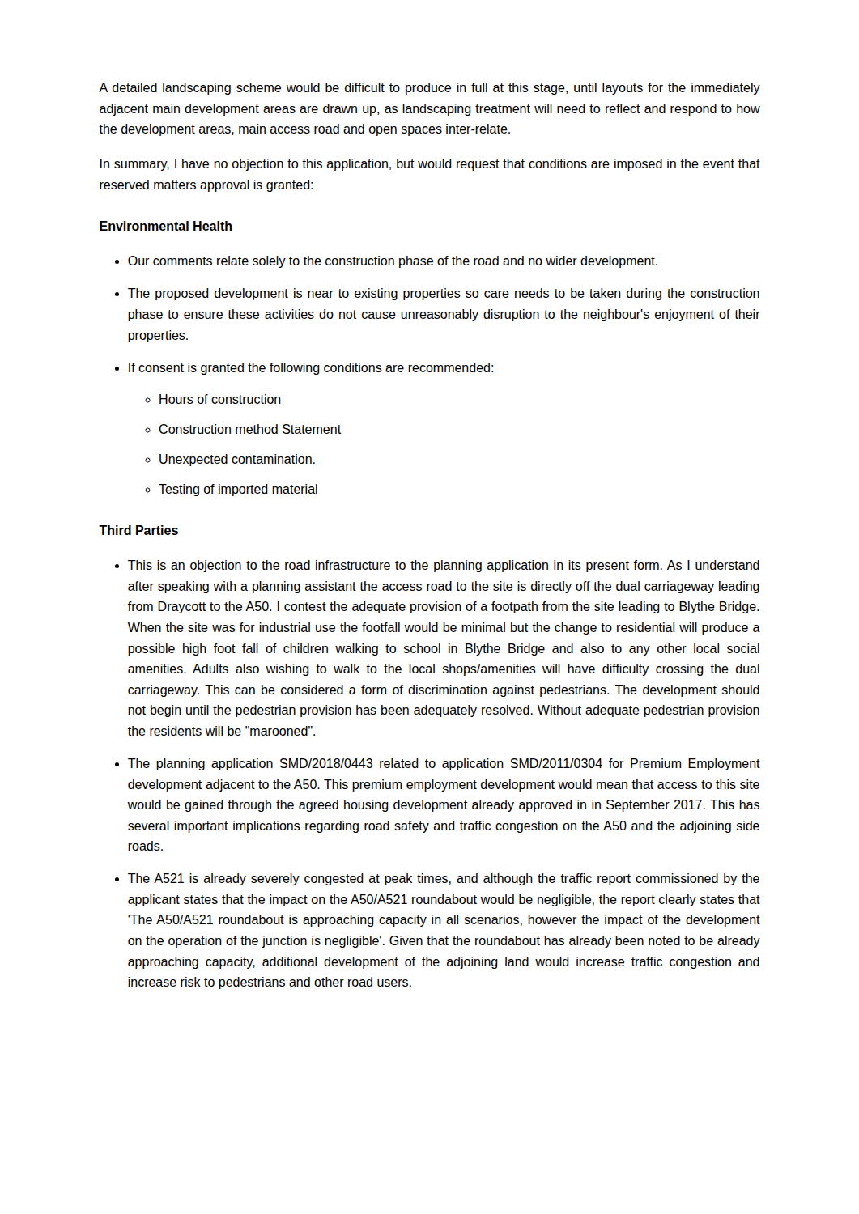A detailed landscaping scheme would be difficult to produce in full at this stage, until layouts for the immediately adjacent main development areas are drawn up, as landscaping treatment will need to reflect and respond to how the development areas, main access road and open spaces inter-relate.
In summary, I have no objection to this application, but would request that conditions are imposed in the event that reserved matters approval is granted:
Environmental Health
Our comments relate solely to the construction phase of the road and no wider development.
The proposed development is near to existing properties so care needs to be taken during the construction phase to ensure these activities do not cause unreasonably disruption to the neighbour's enjoyment of their properties.
If consent is granted the following conditions are recommended:
Hours of construction
Construction method Statement
Unexpected contamination.
Testing of imported material
Third Parties
This is an objection to the road infrastructure to the planning application in its present form. As I understand after speaking with a planning assistant the access road to the site is directly off the dual carriageway leading from Draycott to the A50. I contest the adequate provision of a footpath from the site leading to Blythe Bridge. When the site was for industrial use the footfall would be minimal but the change to residential will produce a possible high foot fall of children walking to school in Blythe Bridge and also to any other local social amenities. Adults also wishing to walk to the local shops/amenities will have difficulty crossing the dual carriageway. This can be considered a form of discrimination against pedestrians. The development should not begin until the pedestrian provision has been adequately resolved. Without adequate pedestrian provision the residents will be "marooned".
The planning application SMD/2018/0443 related to application SMD/2011/0304 for Premium Employment development adjacent to the A50. This premium employment development would mean that access to this site would be gained through the agreed housing development already approved in in September 2017. This has several important implications regarding road safety and traffic congestion on the A50 and the adjoining side roads.
The A521 is already severely congested at peak times, and although the traffic report commissioned by the applicant states that the impact on the A50/A521 roundabout would be negligible, the report clearly states that 'The A50/A521 roundabout is approaching capacity in all scenarios, however the impact of the development on the operation of the junction is negligible'. Given that the roundabout has already been noted to be already approaching capacity, additional development of the adjoining land would increase traffic congestion and increase risk to pedestrians and other road users.